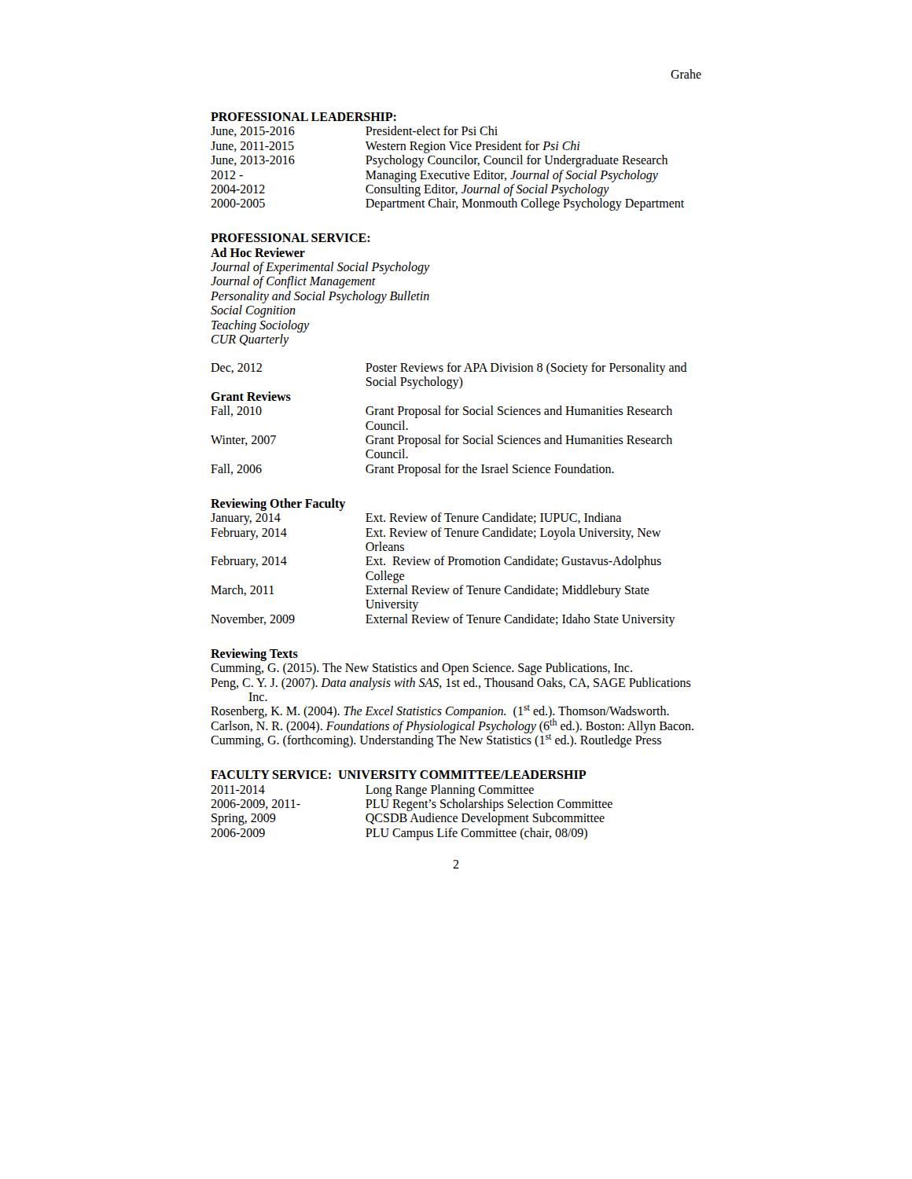Grahe
Professional Leadership:
June, 2015-2016
President-elect for Psi Chi
June, 2011-2015
Western Region Vice President for Psi Chi
June, 2013-2016
Psychology Councilor, Council for Undergraduate Research
2012 -
Managing Executive Editor, Journal of Social Psychology
2004-2012
Consulting Editor, Journal of Social Psychology
2000-2005
Department Chair, Monmouth College Psychology Department
Professional Service:
Ad Hoc Reviewer
Journal of Experimental Social Psychology
Journal of Conflict Management
Personality and Social Psychology Bulletin
Social Cognition
Teaching Sociology
CUR Quarterly
Dec, 2012
Poster Reviews for APA Division 8 (Society for Personality and Social Psychology)
Grant Reviews
Fall, 2010
Grant Proposal for Social Sciences and Humanities Research Council.
Winter, 2007
Grant Proposal for Social Sciences and Humanities Research Council.
Fall, 2006
Grant Proposal for the Israel Science Foundation.
Reviewing Other Faculty
January, 2014
Ext. Review of Tenure Candidate; IUPUC, Indiana
February, 2014
Ext. Review of Tenure Candidate; Loyola University, New Orleans
February, 2014
Ext. Review of Promotion Candidate; Gustavus-Adolphus College
March, 2011
External Review of Tenure Candidate; Middlebury State University
November, 2009
External Review of Tenure Candidate; Idaho State University
Reviewing Texts
Cumming, G. (2015). The New Statistics and Open Science. Sage Publications, Inc.
Peng, C. Y. J. (2007). Data analysis with SAS, 1st ed., Thousand Oaks, CA, SAGE Publications Inc.
Rosenberg, K. M. (2004). The Excel Statistics Companion. (1st ed.). Thomson/Wadsworth.
Carlson, N. R. (2004). Foundations of Physiological Psychology (6th ed.). Boston: Allyn Bacon.
Cumming, G. (forthcoming). Understanding The New Statistics (1st ed.). Routledge Press
Faculty Service: University Committee/Leadership
2011-2014
Long Range Planning Committee
2006-2009, 2011-
PLU Regent’s Scholarships Selection Committee
Spring, 2009
QCSDB Audience Development Subcommittee
2006-2009
PLU Campus Life Committee (chair, 08/09)
2